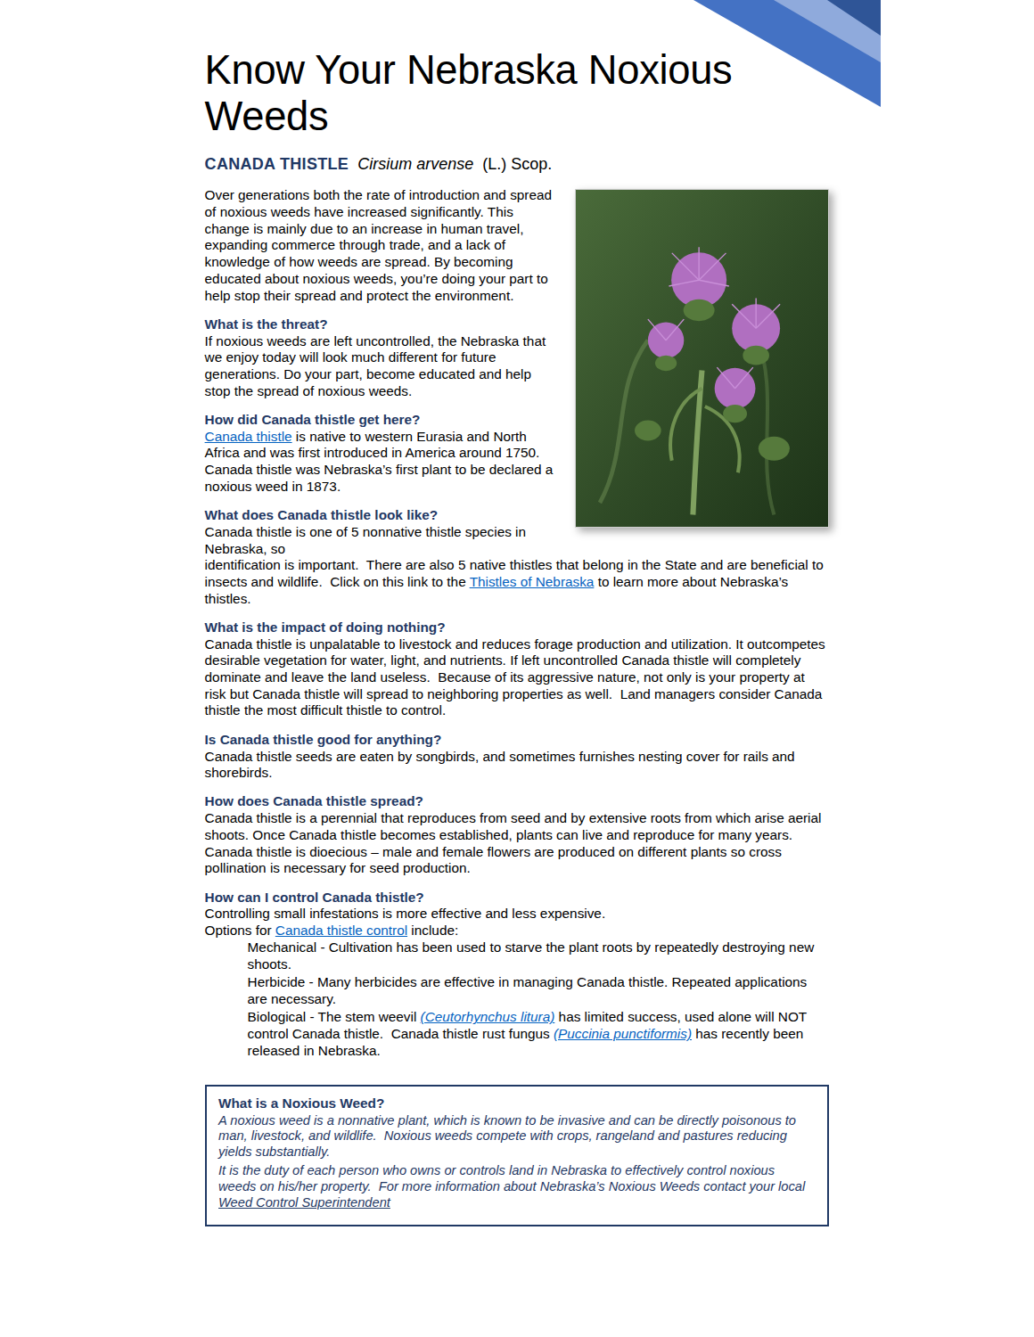Know Your Nebraska Noxious Weeds
CANADA THISTLE Cirsium arvense (L.) Scop.
Over generations both the rate of introduction and spread of noxious weeds have increased significantly. This change is mainly due to an increase in human travel, expanding commerce through trade, and a lack of knowledge of how weeds are spread. By becoming educated about noxious weeds, you’re doing your part to help stop their spread and protect the environment.
What is the threat?
If noxious weeds are left uncontrolled, the Nebraska that we enjoy today will look much different for future generations. Do your part, become educated and help stop the spread of noxious weeds.
How did Canada thistle get here?
Canada thistle is native to western Eurasia and North Africa and was first introduced in America around 1750. Canada thistle was Nebraska’s first plant to be declared a noxious weed in 1873.
What does Canada thistle look like?
Canada thistle is one of 5 nonnative thistle species in Nebraska, so
identification is important. There are also 5 native thistles that belong in the State and are beneficial to insects and wildlife. Click on this link to the Thistles of Nebraska to learn more about Nebraska’s thistles.
What is the impact of doing nothing?
Canada thistle is unpalatable to livestock and reduces forage production and utilization. It outcompetes desirable vegetation for water, light, and nutrients. If left uncontrolled Canada thistle will completely dominate and leave the land useless. Because of its aggressive nature, not only is your property at risk but Canada thistle will spread to neighboring properties as well. Land managers consider Canada thistle the most difficult thistle to control.
Is Canada thistle good for anything?
Canada thistle seeds are eaten by songbirds, and sometimes furnishes nesting cover for rails and shorebirds.
How does Canada thistle spread?
Canada thistle is a perennial that reproduces from seed and by extensive roots from which arise aerial shoots. Once Canada thistle becomes established, plants can live and reproduce for many years. Canada thistle is dioecious – male and female flowers are produced on different plants so cross pollination is necessary for seed production.
How can I control Canada thistle?
Controlling small infestations is more effective and less expensive.
Options for Canada thistle control include:
Mechanical - Cultivation has been used to starve the plant roots by repeatedly destroying new shoots.
Herbicide - Many herbicides are effective in managing Canada thistle. Repeated applications are necessary.
Biological - The stem weevil (Ceutorhynchus litura) has limited success, used alone will NOT control Canada thistle. Canada thistle rust fungus (Puccinia punctiformis) has recently been released in Nebraska.
What is a Noxious Weed?
A noxious weed is a nonnative plant, which is known to be invasive and can be directly poisonous to man, livestock, and wildlife. Noxious weeds compete with crops, rangeland and pastures reducing yields substantially.
It is the duty of each person who owns or controls land in Nebraska to effectively control noxious weeds on his/her property. For more information about Nebraska’s Noxious Weeds contact your local Weed Control Superintendent